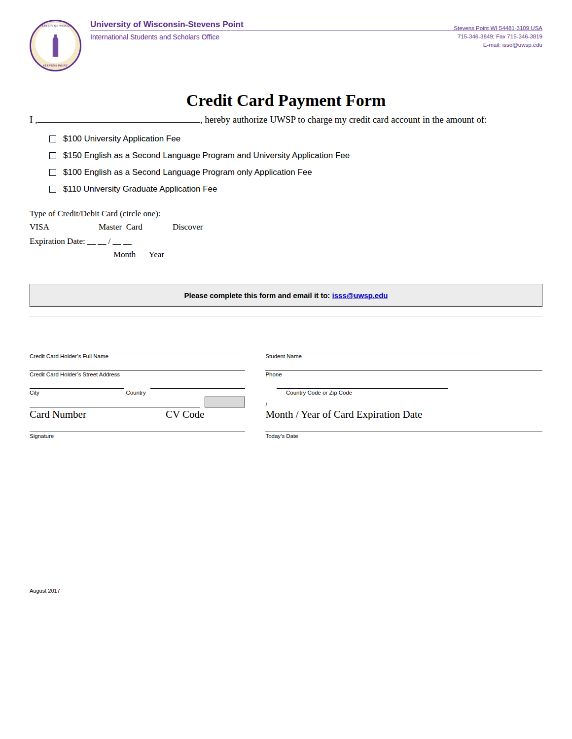University of Wisconsin-Stevens Point
International Students and Scholars Office
Stevens Point WI 54481-3109 USA
715-346-3849; Fax 715-346-3819
E-mail: isso@uwsp.edu
Credit Card Payment Form
I , , hereby authorize UWSP to charge my credit card account in the amount of:
$100 University Application Fee
$150 English as a Second Language Program and University Application Fee
$100 English as a Second Language Program only Application Fee
$110 University Graduate Application Fee
Type of Credit/Debit Card (circle one):
VISA Master Card Discover
Expiration Date: __ __ / __ __
Month Year
Please complete this form and email it to: isss@uwsp.edu
| Credit Card Holder’s Full Name | | Student Name |
| Credit Card Holder’s Street Address | | Phone |
| City Country | | Country Code or Zip Code |
| | | / |
| Card Number CV Code | | Month / Year of Card Expiration Date |
| Signature | | Today’s Date |
August 2017